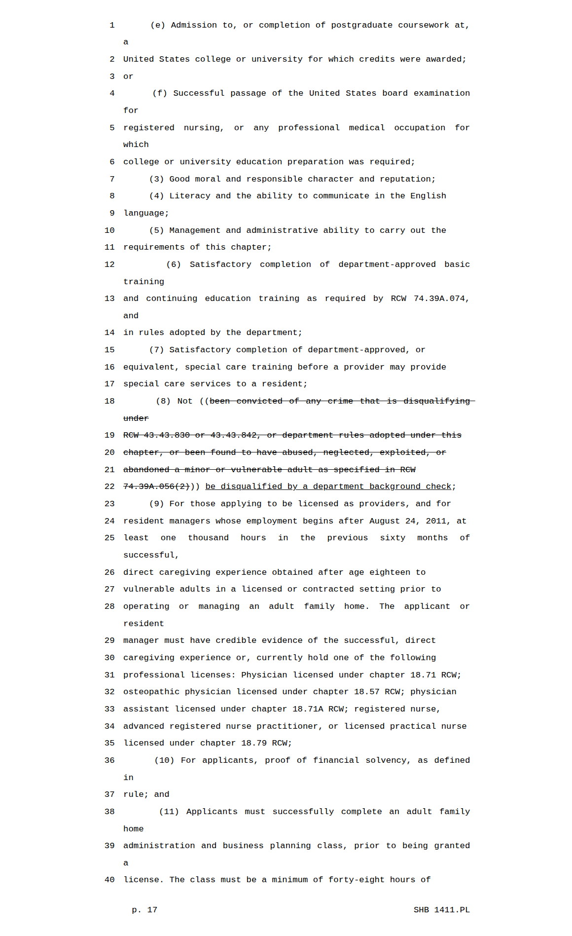(e) Admission to, or completion of postgraduate coursework at, a
United States college or university for which credits were awarded;
or
(f) Successful passage of the United States board examination for
registered nursing, or any professional medical occupation for which
college or university education preparation was required;
(3) Good moral and responsible character and reputation;
(4) Literacy and the ability to communicate in the English
language;
(5) Management and administrative ability to carry out the
requirements of this chapter;
(6) Satisfactory completion of department-approved basic training
and continuing education training as required by RCW 74.39A.074, and
in rules adopted by the department;
(7) Satisfactory completion of department-approved, or
equivalent, special care training before a provider may provide
special care services to a resident;
(8) Not ((been convicted of any crime that is disqualifying under
RCW 43.43.830 or 43.43.842, or department rules adopted under this
chapter, or been found to have abused, neglected, exploited, or
abandoned a minor or vulnerable adult as specified in RCW
74.39A.056(2))) be disqualified by a department background check;
(9) For those applying to be licensed as providers, and for
resident managers whose employment begins after August 24, 2011, at
least one thousand hours in the previous sixty months of successful,
direct caregiving experience obtained after age eighteen to
vulnerable adults in a licensed or contracted setting prior to
operating or managing an adult family home. The applicant or resident
manager must have credible evidence of the successful, direct
caregiving experience or, currently hold one of the following
professional licenses: Physician licensed under chapter 18.71 RCW;
osteopathic physician licensed under chapter 18.57 RCW; physician
assistant licensed under chapter 18.71A RCW; registered nurse,
advanced registered nurse practitioner, or licensed practical nurse
licensed under chapter 18.79 RCW;
(10) For applicants, proof of financial solvency, as defined in
rule; and
(11) Applicants must successfully complete an adult family home
administration and business planning class, prior to being granted a
license. The class must be a minimum of forty-eight hours of
p. 17 SHB 1411.PL